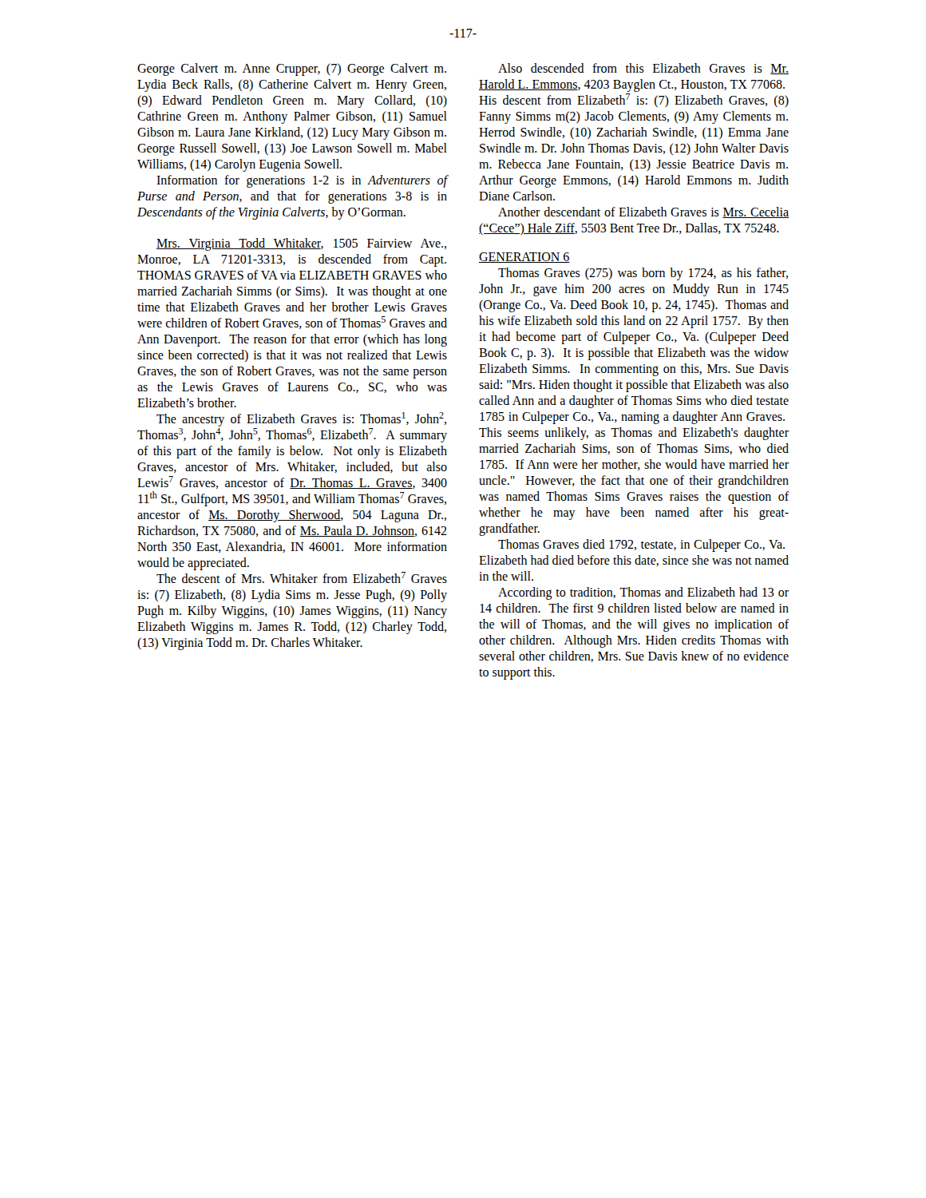-117-
George Calvert m. Anne Crupper, (7) George Calvert m. Lydia Beck Ralls, (8) Catherine Calvert m. Henry Green, (9) Edward Pendleton Green m. Mary Collard, (10) Cathrine Green m. Anthony Palmer Gibson, (11) Samuel Gibson m. Laura Jane Kirkland, (12) Lucy Mary Gibson m. George Russell Sowell, (13) Joe Lawson Sowell m. Mabel Williams, (14) Carolyn Eugenia Sowell.
Information for generations 1-2 is in Adventurers of Purse and Person, and that for generations 3-8 is in Descendants of the Virginia Calverts, by O’Gorman.
Mrs. Virginia Todd Whitaker, 1505 Fairview Ave., Monroe, LA 71201-3313, is descended from Capt. THOMAS GRAVES of VA via ELIZABETH GRAVES who married Zachariah Simms (or Sims). It was thought at one time that Elizabeth Graves and her brother Lewis Graves were children of Robert Graves, son of Thomas5 Graves and Ann Davenport. The reason for that error (which has long since been corrected) is that it was not realized that Lewis Graves, the son of Robert Graves, was not the same person as the Lewis Graves of Laurens Co., SC, who was Elizabeth’s brother.
The ancestry of Elizabeth Graves is: Thomas1, John2, Thomas3, John4, John5, Thomas6, Elizabeth7. A summary of this part of the family is below. Not only is Elizabeth Graves, ancestor of Mrs. Whitaker, included, but also Lewis7 Graves, ancestor of Dr. Thomas L. Graves, 3400 11th St., Gulfport, MS 39501, and William Thomas7 Graves, ancestor of Ms. Dorothy Sherwood, 504 Laguna Dr., Richardson, TX 75080, and of Ms. Paula D. Johnson, 6142 North 350 East, Alexandria, IN 46001. More information would be appreciated.
The descent of Mrs. Whitaker from Elizabeth7 Graves is: (7) Elizabeth, (8) Lydia Sims m. Jesse Pugh, (9) Polly Pugh m. Kilby Wiggins, (10) James Wiggins, (11) Nancy Elizabeth Wiggins m. James R. Todd, (12) Charley Todd, (13) Virginia Todd m. Dr. Charles Whitaker.
Also descended from this Elizabeth Graves is Mr. Harold L. Emmons, 4203 Bayglen Ct., Houston, TX 77068. His descent from Elizabeth7 is: (7) Elizabeth Graves, (8) Fanny Simms m(2) Jacob Clements, (9) Amy Clements m. Herrod Swindle, (10) Zachariah Swindle, (11) Emma Jane Swindle m. Dr. John Thomas Davis, (12) John Walter Davis m. Rebecca Jane Fountain, (13) Jessie Beatrice Davis m. Arthur George Emmons, (14) Harold Emmons m. Judith Diane Carlson.
Another descendant of Elizabeth Graves is Mrs. Cecelia (“Cece”) Hale Ziff, 5503 Bent Tree Dr., Dallas, TX 75248.
GENERATION 6
Thomas Graves (275) was born by 1724, as his father, John Jr., gave him 200 acres on Muddy Run in 1745 (Orange Co., Va. Deed Book 10, p. 24, 1745). Thomas and his wife Elizabeth sold this land on 22 April 1757. By then it had become part of Culpeper Co., Va. (Culpeper Deed Book C, p. 3). It is possible that Elizabeth was the widow Elizabeth Simms. In commenting on this, Mrs. Sue Davis said: "Mrs. Hiden thought it possible that Elizabeth was also called Ann and a daughter of Thomas Sims who died testate 1785 in Culpeper Co., Va., naming a daughter Ann Graves. This seems unlikely, as Thomas and Elizabeth's daughter married Zachariah Sims, son of Thomas Sims, who died 1785. If Ann were her mother, she would have married her uncle." However, the fact that one of their grandchildren was named Thomas Sims Graves raises the question of whether he may have been named after his great-grandfather.
Thomas Graves died 1792, testate, in Culpeper Co., Va. Elizabeth had died before this date, since she was not named in the will.
According to tradition, Thomas and Elizabeth had 13 or 14 children. The first 9 children listed below are named in the will of Thomas, and the will gives no implication of other children. Although Mrs. Hiden credits Thomas with several other children, Mrs. Sue Davis knew of no evidence to support this.